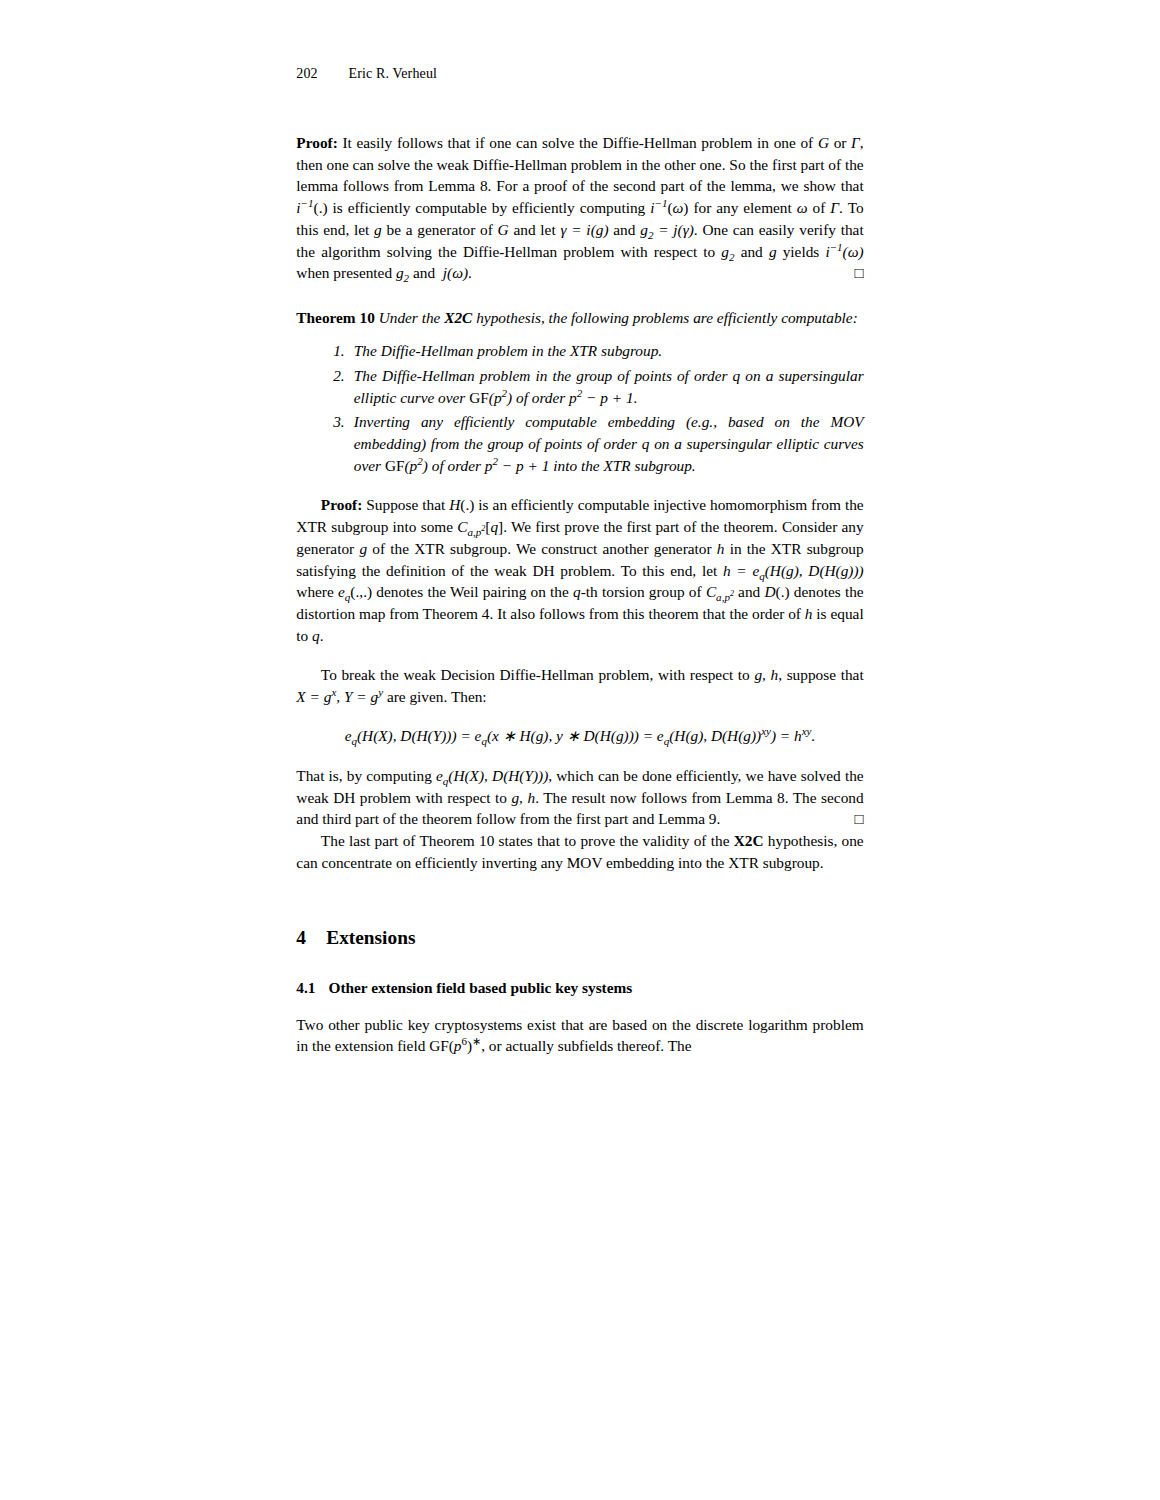202 Eric R. Verheul
Proof: It easily follows that if one can solve the Diffie-Hellman problem in one of G or Γ, then one can solve the weak Diffie-Hellman problem in the other one. So the first part of the lemma follows from Lemma 8. For a proof of the second part of the lemma, we show that i−1(.) is efficiently computable by efficiently computing i−1(ω) for any element ω of Γ. To this end, let g be a generator of G and let γ = i(g) and g2 = j(γ). One can easily verify that the algorithm solving the Diffie-Hellman problem with respect to g2 and g yields i−1(ω) when presented g2 and j(ω).□
Theorem 10 Under the X2C hypothesis, the following problems are efficiently computable:
The Diffie-Hellman problem in the XTR subgroup.
The Diffie-Hellman problem in the group of points of order q on a supersingular elliptic curve over GF(p2) of order p2 − p + 1.
Inverting any efficiently computable embedding (e.g., based on the MOV embedding) from the group of points of order q on a supersingular elliptic curves over GF(p2) of order p2 − p + 1 into the XTR subgroup.
Proof: Suppose that H(.) is an efficiently computable injective homomorphism from the XTR subgroup into some Ca,p2[q]. We first prove the first part of the theorem. Consider any generator g of the XTR subgroup. We construct another generator h in the XTR subgroup satisfying the definition of the weak DH problem. To this end, let h = eq(H(g), D(H(g))) where eq(.,.) denotes the Weil pairing on the q-th torsion group of Ca,p2 and D(.) denotes the distortion map from Theorem 4. It also follows from this theorem that the order of h is equal to q.
To break the weak Decision Diffie-Hellman problem, with respect to g, h, suppose that X = gx, Y = gy are given. Then:
eq(H(X), D(H(Y))) = eq(x ∗ H(g), y ∗ D(H(g))) = eq(H(g), D(H(g))xy) = hxy.
That is, by computing eq(H(X), D(H(Y))), which can be done efficiently, we have solved the weak DH problem with respect to g, h. The result now follows from Lemma 8. The second and third part of the theorem follow from the first part and Lemma 9.□
The last part of Theorem 10 states that to prove the validity of the X2C hypothesis, one can concentrate on efficiently inverting any MOV embedding into the XTR subgroup.
4 Extensions
4.1 Other extension field based public key systems
Two other public key cryptosystems exist that are based on the discrete logarithm problem in the extension field GF(p6)∗, or actually subfields thereof. The